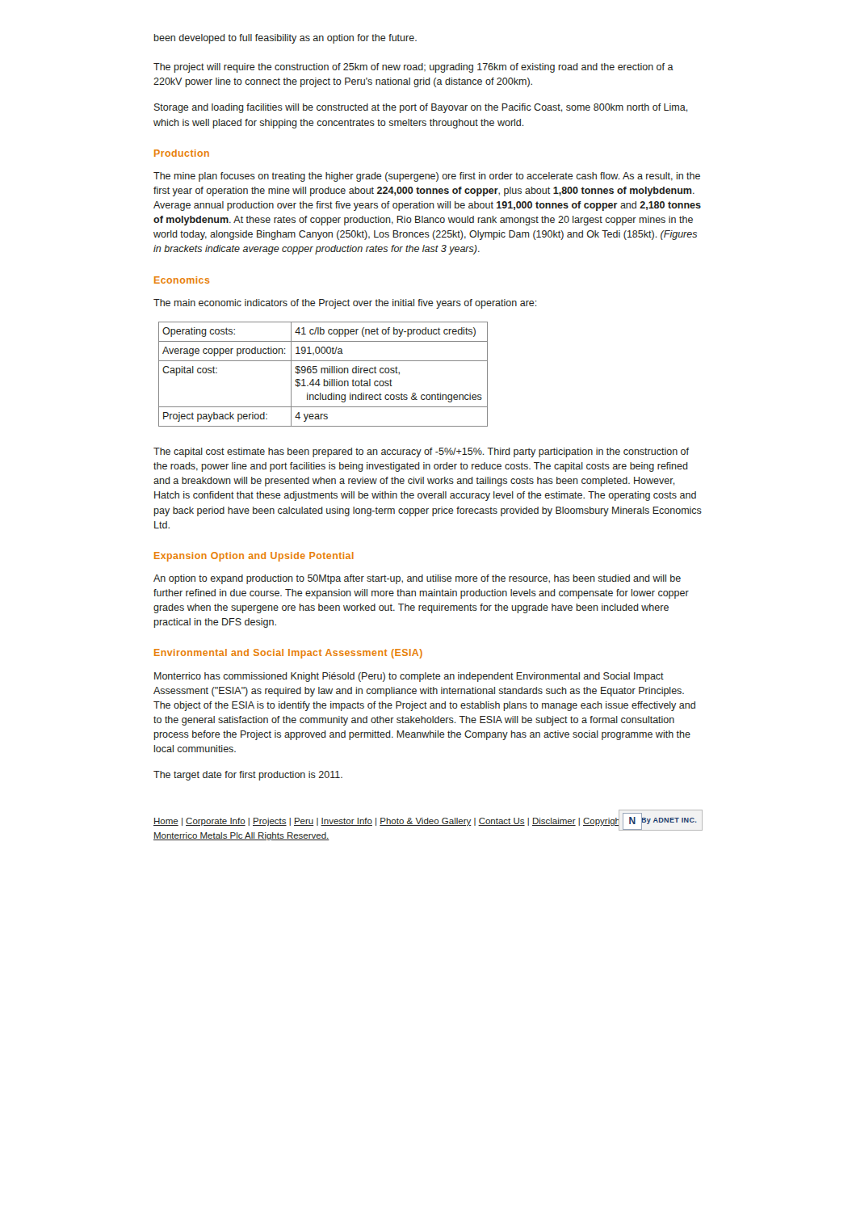been developed to full feasibility as an option for the future.
The project will require the construction of 25km of new road; upgrading 176km of existing road and the erection of a 220kV power line to connect the project to Peru's national grid (a distance of 200km).
Storage and loading facilities will be constructed at the port of Bayovar on the Pacific Coast, some 800km north of Lima, which is well placed for shipping the concentrates to smelters throughout the world.
Production
The mine plan focuses on treating the higher grade (supergene) ore first in order to accelerate cash flow. As a result, in the first year of operation the mine will produce about 224,000 tonnes of copper, plus about 1,800 tonnes of molybdenum. Average annual production over the first five years of operation will be about 191,000 tonnes of copper and 2,180 tonnes of molybdenum. At these rates of copper production, Rio Blanco would rank amongst the 20 largest copper mines in the world today, alongside Bingham Canyon (250kt), Los Bronces (225kt), Olympic Dam (190kt) and Ok Tedi (185kt). (Figures in brackets indicate average copper production rates for the last 3 years).
Economics
The main economic indicators of the Project over the initial five years of operation are:
| Operating costs: | 41 c/lb copper (net of by-product credits) |
| Average copper production: | 191,000t/a |
| Capital cost: | $965 million direct cost, $1.44 billion total cost including indirect costs & contingencies |
| Project payback period: | 4 years |
The capital cost estimate has been prepared to an accuracy of -5%/+15%. Third party participation in the construction of the roads, power line and port facilities is being investigated in order to reduce costs. The capital costs are being refined and a breakdown will be presented when a review of the civil works and tailings costs has been completed. However, Hatch is confident that these adjustments will be within the overall accuracy level of the estimate. The operating costs and pay back period have been calculated using long-term copper price forecasts provided by Bloomsbury Minerals Economics Ltd.
Expansion Option and Upside Potential
An option to expand production to 50Mtpa after start-up, and utilise more of the resource, has been studied and will be further refined in due course. The expansion will more than maintain production levels and compensate for lower copper grades when the supergene ore has been worked out. The requirements for the upgrade have been included where practical in the DFS design.
Environmental and Social Impact Assessment (ESIA)
Monterrico has commissioned Knight Piésold (Peru) to complete an independent Environmental and Social Impact Assessment ("ESIA") as required by law and in compliance with international standards such as the Equator Principles. The object of the ESIA is to identify the impacts of the Project and to establish plans to manage each issue effectively and to the general satisfaction of the community and other stakeholders. The ESIA will be subject to a formal consultation process before the Project is approved and permitted. Meanwhile the Company has an active social programme with the local communities.
The target date for first production is 2011.
Home | Corporate Info | Projects | Peru | Investor Info | Photo & Video Gallery | Contact Us | Disclaimer | Copyright © 2007 Monterrico Metals Plc All Rights Reserved.
NBy ADNET INC.